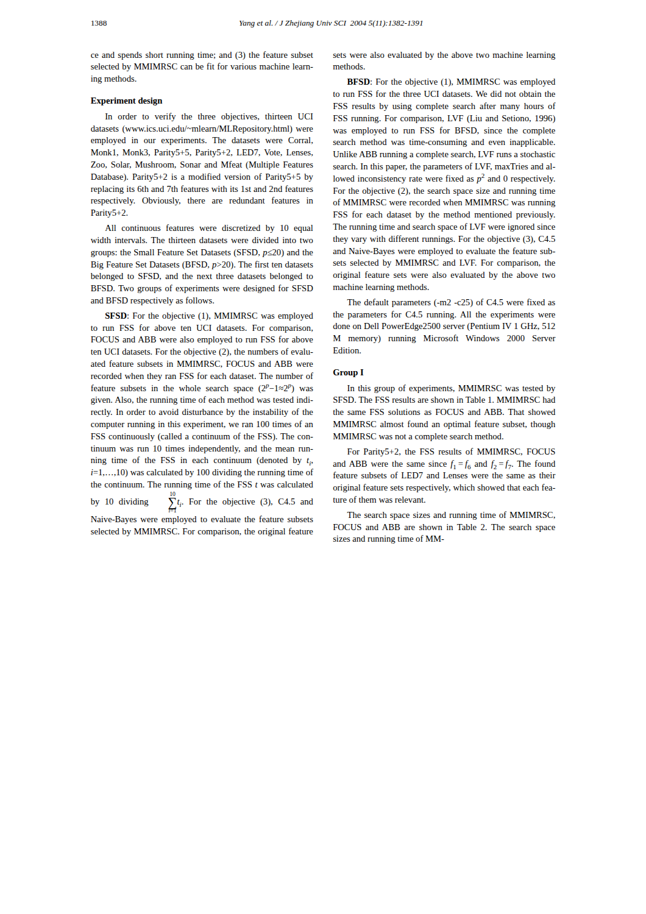1388 Yang et al. / J Zhejiang Univ SCI 2004 5(11):1382-1391
ce and spends short running time; and (3) the feature subset selected by MMIMRSC can be fit for various machine learning methods.
Experiment design
In order to verify the three objectives, thirteen UCI datasets (www.ics.uci.edu/~mlearn/MLRepository.html) were employed in our experiments. The datasets were Corral, Monk1, Monk3, Parity5+5, Parity5+2, LED7, Vote, Lenses, Zoo, Solar, Mushroom, Sonar and Mfeat (Multiple Features Database). Parity5+2 is a modified version of Parity5+5 by replacing its 6th and 7th features with its 1st and 2nd features respectively. Obviously, there are redundant features in Parity5+2.
All continuous features were discretized by 10 equal width intervals. The thirteen datasets were divided into two groups: the Small Feature Set Datasets (SFSD, p≤20) and the Big Feature Set Datasets (BFSD, p>20). The first ten datasets belonged to SFSD, and the next three datasets belonged to BFSD. Two groups of experiments were designed for SFSD and BFSD respectively as follows.
SFSD: For the objective (1), MMIMRSC was employed to run FSS for above ten UCI datasets. For comparison, FOCUS and ABB were also employed to run FSS for above ten UCI datasets. For the objective (2), the numbers of evaluated feature subsets in MMIMRSC, FOCUS and ABB were recorded when they ran FSS for each dataset. The number of feature subsets in the whole search space (2p−1≈2p) was given. Also, the running time of each method was tested indirectly. In order to avoid disturbance by the instability of the computer running in this experiment, we ran 100 times of an FSS continuously (called a continuum of the FSS). The continuum was run 10 times independently, and the mean running time of the FSS in each continuum (denoted by ti, i=1,…,10) was calculated by 100 dividing the running time of the continuum. The running time of the FSS t was calculated by 10 dividing 10∑i=1 ti. For the objective (3), C4.5 and Naive-Bayes were employed to evaluate the feature subsets selected by MMIMRSC. For comparison, the original feature sets were also evaluated by the above two machine learning methods.
BFSD: For the objective (1), MMIMRSC was employed to run FSS for the three UCI datasets. We did not obtain the FSS results by using complete search after many hours of FSS running. For comparison, LVF (Liu and Setiono, 1996) was employed to run FSS for BFSD, since the complete search method was time-consuming and even inapplicable. Unlike ABB running a complete search, LVF runs a stochastic search. In this paper, the parameters of LVF, maxTries and allowed inconsistency rate were fixed as p2 and 0 respectively. For the objective (2), the search space size and running time of MMIMRSC were recorded when MMIMRSC was running FSS for each dataset by the method mentioned previously. The running time and search space of LVF were ignored since they vary with different runnings. For the objective (3), C4.5 and Naive-Bayes were employed to evaluate the feature subsets selected by MMIMRSC and LVF. For comparison, the original feature sets were also evaluated by the above two machine learning methods.
The default parameters (-m2 -c25) of C4.5 were fixed as the parameters for C4.5 running. All the experiments were done on Dell PowerEdge2500 server (Pentium IV 1 GHz, 512 M memory) running Microsoft Windows 2000 Server Edition.
Group I
In this group of experiments, MMIMRSC was tested by SFSD. The FSS results are shown in Table 1. MMIMRSC had the same FSS solutions as FOCUS and ABB. That showed MMIMRSC almost found an optimal feature subset, though MMIMRSC was not a complete search method.
For Parity5+2, the FSS results of MMIMRSC, FOCUS and ABB were the same since f1 = f6 and f2 = f7. The found feature subsets of LED7 and Lenses were the same as their original feature sets respectively, which showed that each feature of them was relevant.
The search space sizes and running time of MMIMRSC, FOCUS and ABB are shown in Table 2. The search space sizes and running time of MM-